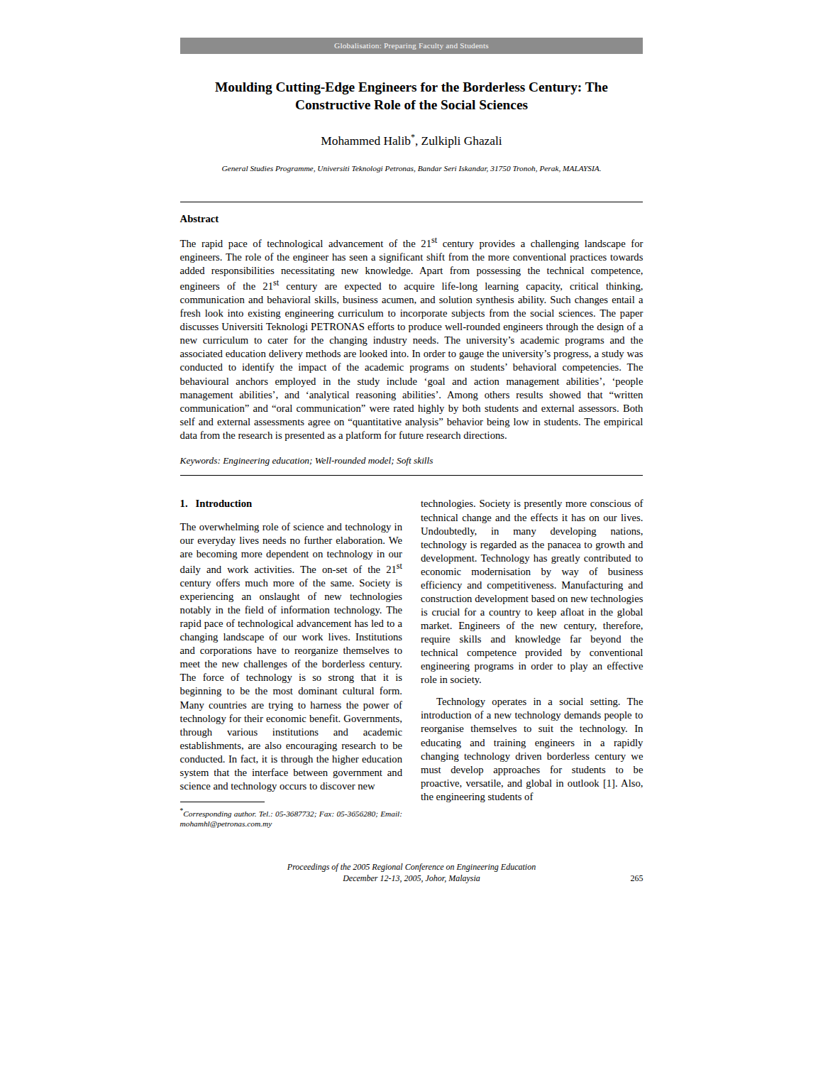Globalisation: Preparing Faculty and Students
Moulding Cutting-Edge Engineers for the Borderless Century: The Constructive Role of the Social Sciences
Mohammed Halib*, Zulkipli Ghazali
General Studies Programme, Universiti Teknologi Petronas, Bandar Seri Iskandar, 31750 Tronoh, Perak, MALAYSIA.
Abstract
The rapid pace of technological advancement of the 21st century provides a challenging landscape for engineers. The role of the engineer has seen a significant shift from the more conventional practices towards added responsibilities necessitating new knowledge. Apart from possessing the technical competence, engineers of the 21st century are expected to acquire life-long learning capacity, critical thinking, communication and behavioral skills, business acumen, and solution synthesis ability. Such changes entail a fresh look into existing engineering curriculum to incorporate subjects from the social sciences. The paper discusses Universiti Teknologi PETRONAS efforts to produce well-rounded engineers through the design of a new curriculum to cater for the changing industry needs. The university’s academic programs and the associated education delivery methods are looked into. In order to gauge the university’s progress, a study was conducted to identify the impact of the academic programs on students’ behavioral competencies. The behavioural anchors employed in the study include ‘goal and action management abilities’, ‘people management abilities’, and ‘analytical reasoning abilities’. Among others results showed that “written communication” and “oral communication” were rated highly by both students and external assessors. Both self and external assessments agree on “quantitative analysis” behavior being low in students. The empirical data from the research is presented as a platform for future research directions.
Keywords: Engineering education; Well-rounded model; Soft skills
1. Introduction
The overwhelming role of science and technology in our everyday lives needs no further elaboration. We are becoming more dependent on technology in our daily and work activities. The on-set of the 21st century offers much more of the same. Society is experiencing an onslaught of new technologies notably in the field of information technology. The rapid pace of technological advancement has led to a changing landscape of our work lives. Institutions and corporations have to reorganize themselves to meet the new challenges of the borderless century. The force of technology is so strong that it is beginning to be the most dominant cultural form. Many countries are trying to harness the power of technology for their economic benefit. Governments, through various institutions and academic establishments, are also encouraging research to be conducted. In fact, it is through the higher education system that the interface between government and science and technology occurs to discover new
*Corresponding author. Tel.: 05-3687732; Fax: 05-3656280; Email: mohamhl@petronas.com.my
technologies. Society is presently more conscious of technical change and the effects it has on our lives. Undoubtedly, in many developing nations, technology is regarded as the panacea to growth and development. Technology has greatly contributed to economic modernisation by way of business efficiency and competitiveness. Manufacturing and construction development based on new technologies is crucial for a country to keep afloat in the global market. Engineers of the new century, therefore, require skills and knowledge far beyond the technical competence provided by conventional engineering programs in order to play an effective role in society.
Technology operates in a social setting. The introduction of a new technology demands people to reorganise themselves to suit the technology. In educating and training engineers in a rapidly changing technology driven borderless century we must develop approaches for students to be proactive, versatile, and global in outlook [1]. Also, the engineering students of
Proceedings of the 2005 Regional Conference on Engineering Education
December 12-13, 2005, Johor, Malaysia
265